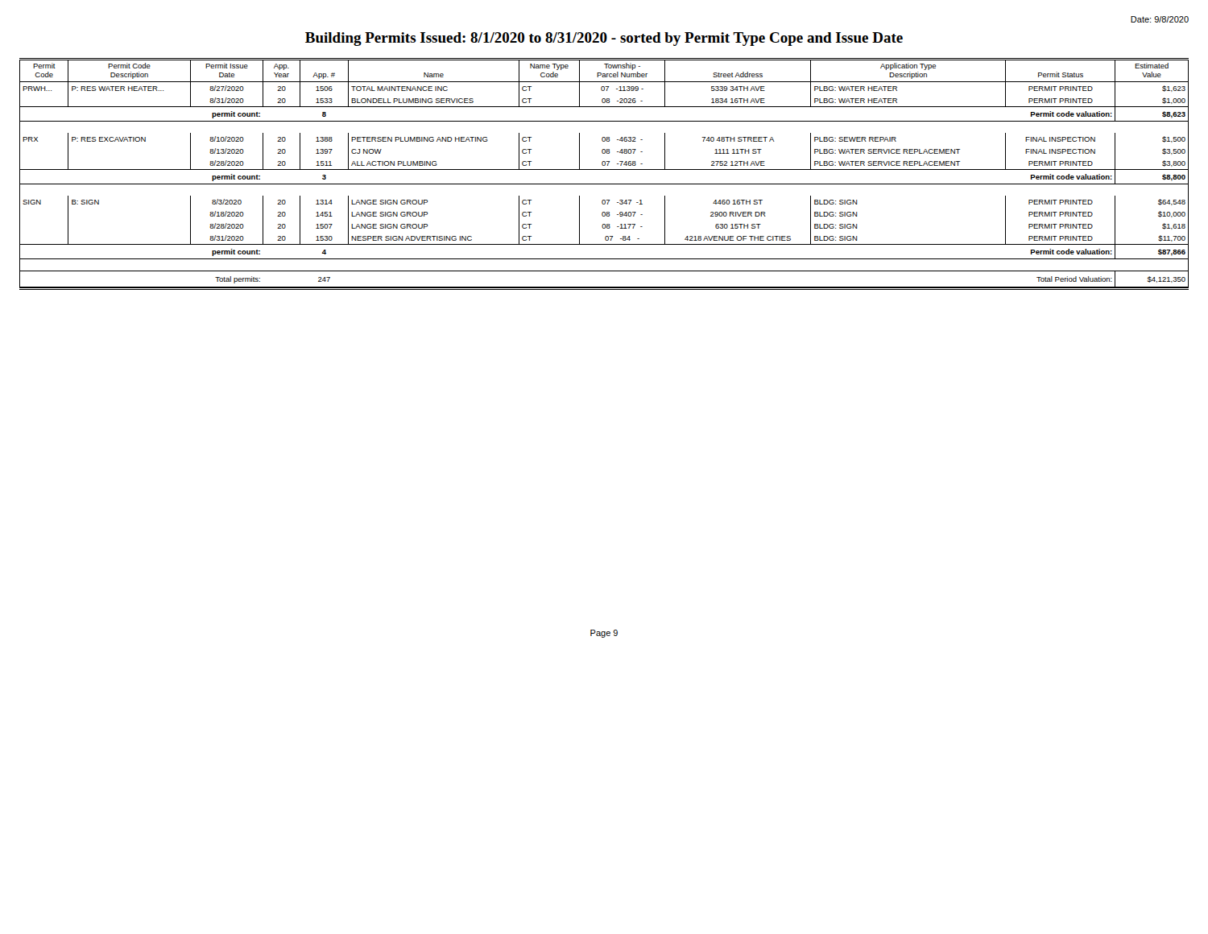Date: 9/8/2020
Building Permits Issued: 8/1/2020 to 8/31/2020 - sorted by Permit Type Cope and Issue Date
| Permit Code | Permit Code Description | Permit Issue Date | App. Year | App. # | Name | Name Type Code | Township - Parcel Number | Street Address | Application Type Description | Permit Status | Estimated Value |
| --- | --- | --- | --- | --- | --- | --- | --- | --- | --- | --- | --- |
| PRWH... | P: RES WATER HEATER... | 8/27/2020 | 20 | 1506 | TOTAL MAINTENANCE INC | CT | 07 -11399 - | 5339 34TH AVE | PLBG: WATER HEATER | PERMIT PRINTED | $1,623 |
| | | 8/31/2020 | 20 | 1533 | BLONDELL PLUMBING SERVICES | CT | 08 -2026 - | 1834 16TH AVE | PLBG: WATER HEATER | PERMIT PRINTED | $1,000 |
| | | permit count: | | 8 | | | | | | Permit code valuation: | $8,623 |
| PRX | P: RES EXCAVATION | 8/10/2020 | 20 | 1388 | PETERSEN PLUMBING AND HEATING | CT | 08 -4632 - | 740 48TH STREET A | PLBG: SEWER REPAIR | FINAL INSPECTION | $1,500 |
| | | 8/13/2020 | 20 | 1397 | CJ NOW | CT | 08 -4807 - | 1111 11TH ST | PLBG: WATER SERVICE REPLACEMENT | FINAL INSPECTION | $3,500 |
| | | 8/28/2020 | 20 | 1511 | ALL ACTION PLUMBING | CT | 07 -7468 - | 2752 12TH AVE | PLBG: WATER SERVICE REPLACEMENT | PERMIT PRINTED | $3,800 |
| | | permit count: | | 3 | | | | | | Permit code valuation: | $8,800 |
| SIGN | B: SIGN | 8/3/2020 | 20 | 1314 | LANGE SIGN GROUP | CT | 07 -347 -1 | 4460 16TH ST | BLDG: SIGN | PERMIT PRINTED | $64,548 |
| | | 8/18/2020 | 20 | 1451 | LANGE SIGN GROUP | CT | 08 -9407 - | 2900 RIVER DR | BLDG: SIGN | PERMIT PRINTED | $10,000 |
| | | 8/28/2020 | 20 | 1507 | LANGE SIGN GROUP | CT | 08 -1177 - | 630 15TH ST | BLDG: SIGN | PERMIT PRINTED | $1,618 |
| | | 8/31/2020 | 20 | 1530 | NESPER SIGN ADVERTISING INC | CT | 07 -84 - | 4218 AVENUE OF THE CITIES | BLDG: SIGN | PERMIT PRINTED | $11,700 |
| | | permit count: | | 4 | | | | | | Permit code valuation: | $87,866 |
| | | Total permits: | | 247 | | | | | | Total Period Valuation: | $4,121,350 |
Page 9